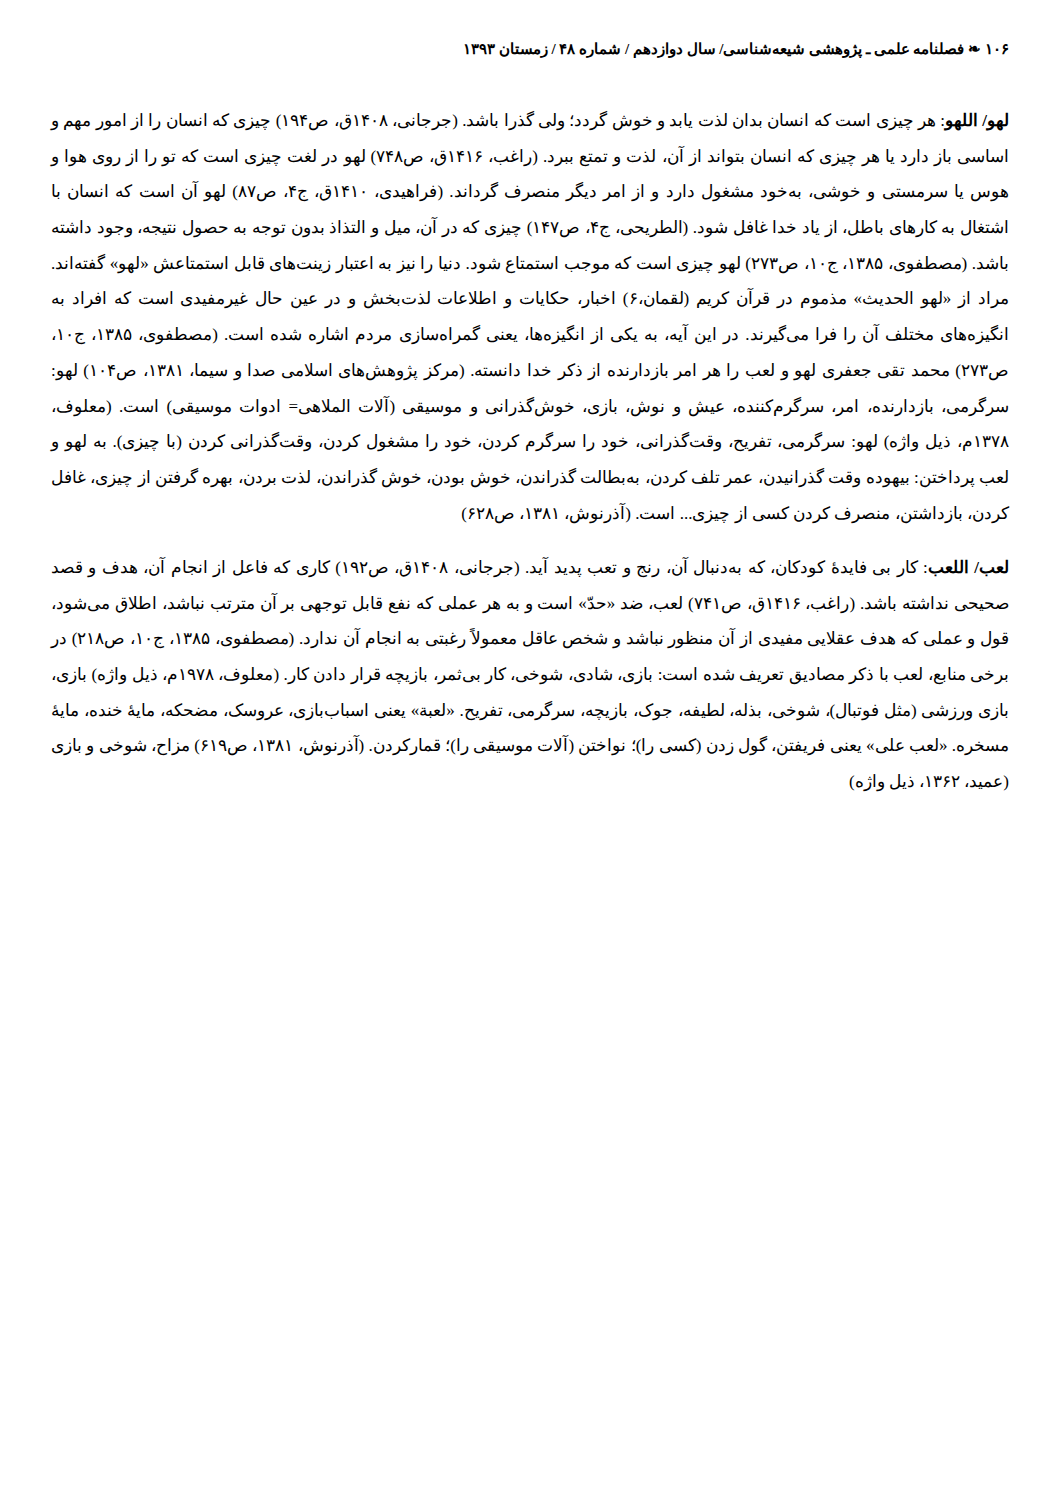۱۰۶ ❧ فصلنامه علمی ـ پژوهشی شیعه‌شناسی/ سال دوازدهم / شماره ۴۸ / زمستان ۱۳۹۳
لهو/ اللهو: هر چیزی است که انسان بدان لذت یابد و خوش گردد؛ ولی گذرا باشد. (جرجانی، ۱۴۰۸ق، ص۱۹۴) چیزی که انسان را از امور مهم و اساسی باز دارد یا هر چیزی که انسان بتواند از آن، لذت و تمتع ببرد. (راغب، ۱۴۱۶ق، ص۷۴۸) لهو در لغت چیزی است که تو را از روی هوا و هوس یا سرمستی و خوشی، به‌خود مشغول دارد و از امر دیگر منصرف گرداند. (فراهیدی، ۱۴۱۰ق، ج۴، ص۸۷) لهو آن است که انسان با اشتغال به کارهای باطل، از یاد خدا غافل شود. (الطریحی، ج۴، ص۱۴۷) چیزی که در آن، میل و التذاذ بدون توجه به حصول نتیجه، وجود داشته باشد. (مصطفوی، ۱۳۸۵، ج۱۰، ص۲۷۳) لهو چیزی است که موجب استمتاع شود. دنیا را نیز به اعتبار زینت‌های قابل استمتاعش «لهو» گفته‌اند. مراد از «لهو الحدیث» مذموم در قرآن کریم (لقمان،۶) اخبار، حکایات و اطلاعات لذت‌بخش و در عین حال غیرمفیدی است که افراد به انگیزه‌های مختلف آن را فرا می‌گیرند. در این آیه، به یکی از انگیزه‌ها، یعنی گمراه‌سازی مردم اشاره شده است. (مصطفوی، ۱۳۸۵، ج۱۰، ص۲۷۳) محمد تقی جعفری لهو و لعب را هر امر بازدارنده از ذکر خدا دانسته. (مرکز پژوهش‌های اسلامی صدا و سیما، ۱۳۸۱، ص۱۰۴) لهو: سرگرمی، بازدارنده، امر، سرگرم‌کننده، عیش و نوش، بازی، خوش‌گذرانی و موسیقی (آلات الملاهی= ادوات موسیقی) است. (معلوف، ۱۳۷۸م، ذیل واژه) لهو: سرگرمی، تفریح، وقت‌گذرانی، خود را سرگرم کردن، خود را مشغول کردن، وقت‌گذرانی کردن (با چیزی). به لهو و لعب پرداختن: بیهوده وقت گذرانیدن، عمر تلف کردن، به‌بطالت گذراندن، خوش بودن، خوش گذراندن، لذت بردن، بهره گرفتن از چیزی، غافل کردن، بازداشتن، منصرف کردن کسی از چیزی... است. (آذرنوش، ۱۳۸۱، ص۶۲۸)
لعب/ اللعب: کار بی فایدهٔ کودکان، که به‌دنبال آن، رنج و تعب پدید آید. (جرجانی، ۱۴۰۸ق، ص۱۹۲) کاری که فاعل از انجام آن، هدف و قصد صحیحی نداشته باشد. (راغب، ۱۴۱۶ق، ص۷۴۱) لعب، ضد «حدّ» است و به هر عملی که نفع قابل توجهی بر آن مترتب نباشد، اطلاق می‌شود، قول و عملی که هدف عقلایی مفیدی از آن منظور نباشد و شخص عاقل معمولاً رغبتی به انجام آن ندارد. (مصطفوی، ۱۳۸۵، ج۱۰، ص۲۱۸) در برخی منابع، لعب با ذکر مصادیق تعریف شده است: بازی، شادی، شوخی، کار بی‌ثمر، بازیچه قرار دادن کار. (معلوف، ۱۹۷۸م، ذیل واژه) بازی، بازی ورزشی (مثل فوتبال)، شوخی، بذله، لطیفه، جوک، بازیچه، سرگرمی، تفریح. «لعبة» یعنی اسباب‌بازی، عروسک، مضحکه، مایهٔ خنده، مایهٔ مسخره. «لعب علی» یعنی فریفتن، گول زدن (کسی را)؛ نواختن (آلات موسیقی را)؛ قمارکردن. (آذرنوش، ۱۳۸۱، ص۶۱۹) مزاح، شوخی و بازی (عمید، ۱۳۶۲، ذیل واژه)